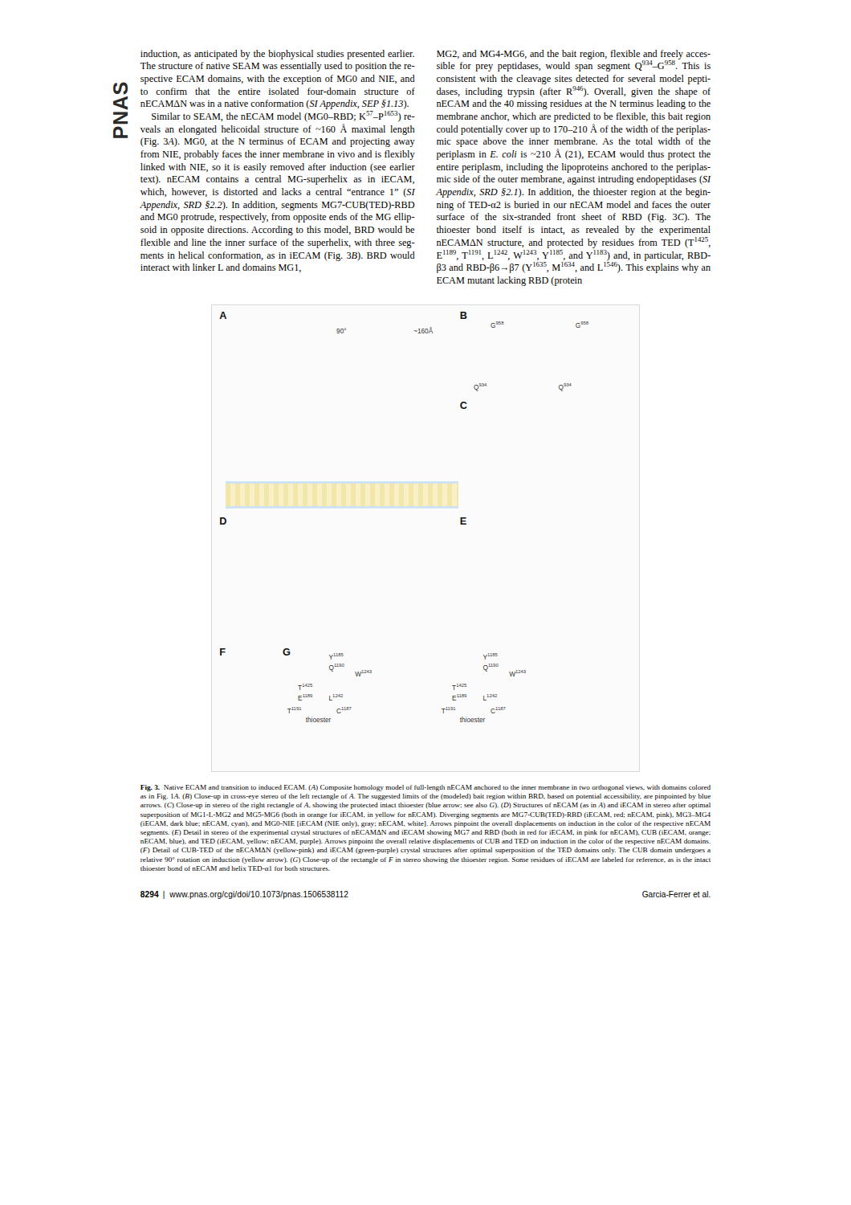PNAS
induction, as anticipated by the biophysical studies presented earlier. The structure of native SEAM was essentially used to position the respective ECAM domains, with the exception of MG0 and NIE, and to confirm that the entire isolated four-domain structure of nECAMΔN was in a native conformation (SI Appendix, SEP §1.13).
Similar to SEAM, the nECAM model (MG0–RBD; K57–P1653) reveals an elongated helicoidal structure of ~160 Å maximal length (Fig. 3A). MG0, at the N terminus of ECAM and projecting away from NIE, probably faces the inner membrane in vivo and is flexibly linked with NIE, so it is easily removed after induction (see earlier text). nECAM contains a central MG-superhelix as in iECAM, which, however, is distorted and lacks a central “entrance 1” (SI Appendix, SRD §2.2). In addition, segments MG7-CUB(TED)-RBD and MG0 protrude, respectively, from opposite ends of the MG ellipsoid in opposite directions. According to this model, BRD would be flexible and line the inner surface of the superhelix, with three segments in helical conformation, as in iECAM (Fig. 3B). BRD would interact with linker L and domains MG1,
MG2, and MG4-MG6, and the bait region, flexible and freely accessible for prey peptidases, would span segment Q934–G958. This is consistent with the cleavage sites detected for several model peptidases, including trypsin (after R946). Overall, given the shape of nECAM and the 40 missing residues at the N terminus leading to the membrane anchor, which are predicted to be flexible, this bait region could potentially cover up to 170–210 Å of the width of the periplasmic space above the inner membrane. As the total width of the periplasm in E. coli is ~210 Å (21), ECAM would thus protect the entire periplasm, including the lipoproteins anchored to the periplasmic side of the outer membrane, against intruding endopeptidases (SI Appendix, SRD §2.1). In addition, the thioester region at the beginning of TED-α2 is buried in our nECAM model and faces the outer surface of the six-stranded front sheet of RBD (Fig. 3C). The thioester bond itself is intact, as revealed by the experimental nECAMΔN structure, and protected by residues from TED (T1425, E1189, T1191, L1242, W1243, Y1185, and Y1183) and, in particular, RBD-β3 and RBD-β6→β7 (Y1635, M1634, and L1546). This explains why an ECAM mutant lacking RBD (protein
A
B
C
D
E
F
G
~160Å
90°
G958
G958
Q934
Q934
Y1185
Q1190
W1243
T1425
E1189
L1242
T1191
C1187
thioester
Y1185
Q1190
W1243
T1425
E1189
L1242
T1191
C1187
thioester
Fig. 3. Native ECAM and transition to induced ECAM. (A) Composite homology model of full-length nECAM anchored to the inner membrane in two orthogonal views, with domains colored as in Fig. 1A. (B) Close-up in cross-eye stereo of the left rectangle of A. The suggested limits of the (modeled) bait region within BRD, based on potential accessibility, are pinpointed by blue arrows. (C) Close-up in stereo of the right rectangle of A, showing the protected intact thioester (blue arrow; see also G). (D) Structures of nECAM (as in A) and iECAM in stereo after optimal superposition of MG1-L-MG2 and MG5-MG6 (both in orange for iECAM, in yellow for nECAM). Diverging segments are MG7-CUB(TED)-RBD (iECAM, red; nECAM, pink), MG3–MG4 (iECAM, dark blue; nECAM, cyan), and MG0-NIE [iECAM (NIE only), gray; nECAM, white]. Arrows pinpoint the overall displacements on induction in the color of the respective nECAM segments. (E) Detail in stereo of the experimental crystal structures of nECAMΔN and iECAM showing MG7 and RBD (both in red for iECAM, in pink for nECAM), CUB (iECAM, orange; nECAM, blue), and TED (iECAM, yellow; nECAM, purple). Arrows pinpoint the overall relative displacements of CUB and TED on induction in the color of the respective nECAM domains. (F) Detail of CUB-TED of the nECAMΔN (yellow-pink) and iECAM (green-purple) crystal structures after optimal superposition of the TED domains only. The CUB domain undergoes a relative 90° rotation on induction (yellow arrow). (G) Close-up of the rectangle of F in stereo showing the thioester region. Some residues of iECAM are labeled for reference, as is the intact thioester bond of nECAM and helix TED-α1 for both structures.
8294| www.pnas.org/cgi/doi/10.1073/pnas.1506538112
Garcia-Ferrer et al.